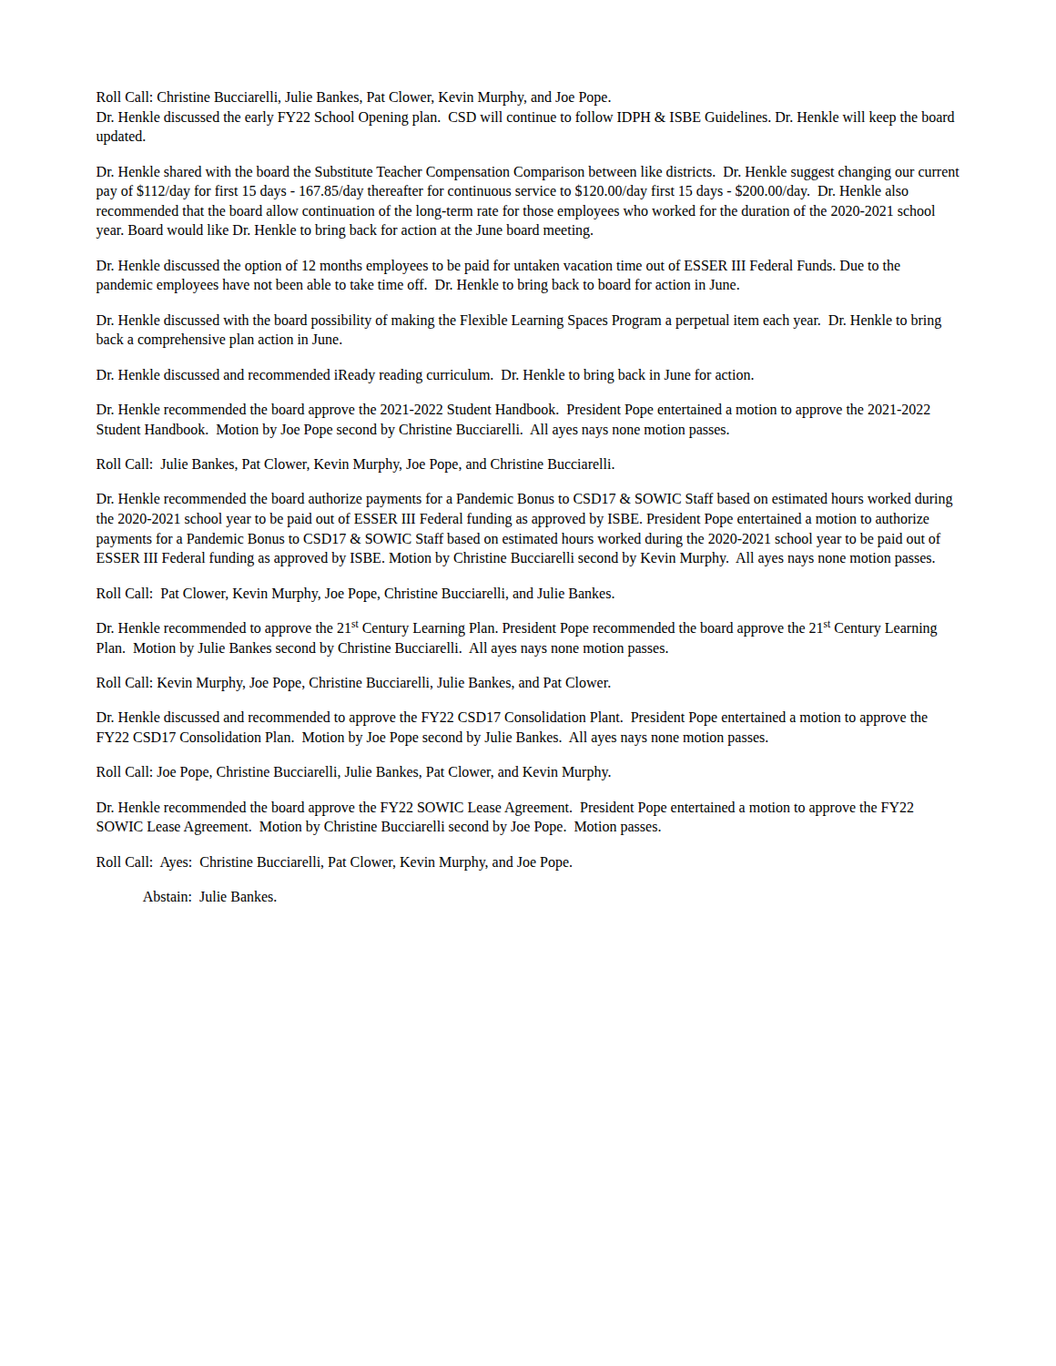Roll Call: Christine Bucciarelli, Julie Bankes, Pat Clower, Kevin Murphy, and Joe Pope.
Dr. Henkle discussed the early FY22 School Opening plan. CSD will continue to follow IDPH & ISBE Guidelines. Dr. Henkle will keep the board updated.
Dr. Henkle shared with the board the Substitute Teacher Compensation Comparison between like districts. Dr. Henkle suggest changing our current pay of $112/day for first 15 days - 167.85/day thereafter for continuous service to $120.00/day first 15 days - $200.00/day. Dr. Henkle also recommended that the board allow continuation of the long-term rate for those employees who worked for the duration of the 2020-2021 school year. Board would like Dr. Henkle to bring back for action at the June board meeting.
Dr. Henkle discussed the option of 12 months employees to be paid for untaken vacation time out of ESSER III Federal Funds. Due to the pandemic employees have not been able to take time off. Dr. Henkle to bring back to board for action in June.
Dr. Henkle discussed with the board possibility of making the Flexible Learning Spaces Program a perpetual item each year. Dr. Henkle to bring back a comprehensive plan action in June.
Dr. Henkle discussed and recommended iReady reading curriculum. Dr. Henkle to bring back in June for action.
Dr. Henkle recommended the board approve the 2021-2022 Student Handbook. President Pope entertained a motion to approve the 2021-2022 Student Handbook. Motion by Joe Pope second by Christine Bucciarelli. All ayes nays none motion passes.
Roll Call: Julie Bankes, Pat Clower, Kevin Murphy, Joe Pope, and Christine Bucciarelli.
Dr. Henkle recommended the board authorize payments for a Pandemic Bonus to CSD17 & SOWIC Staff based on estimated hours worked during the 2020-2021 school year to be paid out of ESSER III Federal funding as approved by ISBE. President Pope entertained a motion to authorize payments for a Pandemic Bonus to CSD17 & SOWIC Staff based on estimated hours worked during the 2020-2021 school year to be paid out of ESSER III Federal funding as approved by ISBE. Motion by Christine Bucciarelli second by Kevin Murphy. All ayes nays none motion passes.
Roll Call: Pat Clower, Kevin Murphy, Joe Pope, Christine Bucciarelli, and Julie Bankes.
Dr. Henkle recommended to approve the 21st Century Learning Plan. President Pope recommended the board approve the 21st Century Learning Plan. Motion by Julie Bankes second by Christine Bucciarelli. All ayes nays none motion passes.
Roll Call: Kevin Murphy, Joe Pope, Christine Bucciarelli, Julie Bankes, and Pat Clower.
Dr. Henkle discussed and recommended to approve the FY22 CSD17 Consolidation Plant. President Pope entertained a motion to approve the FY22 CSD17 Consolidation Plan. Motion by Joe Pope second by Julie Bankes. All ayes nays none motion passes.
Roll Call: Joe Pope, Christine Bucciarelli, Julie Bankes, Pat Clower, and Kevin Murphy.
Dr. Henkle recommended the board approve the FY22 SOWIC Lease Agreement. President Pope entertained a motion to approve the FY22 SOWIC Lease Agreement. Motion by Christine Bucciarelli second by Joe Pope. Motion passes.
Roll Call: Ayes: Christine Bucciarelli, Pat Clower, Kevin Murphy, and Joe Pope.
Abstain: Julie Bankes.